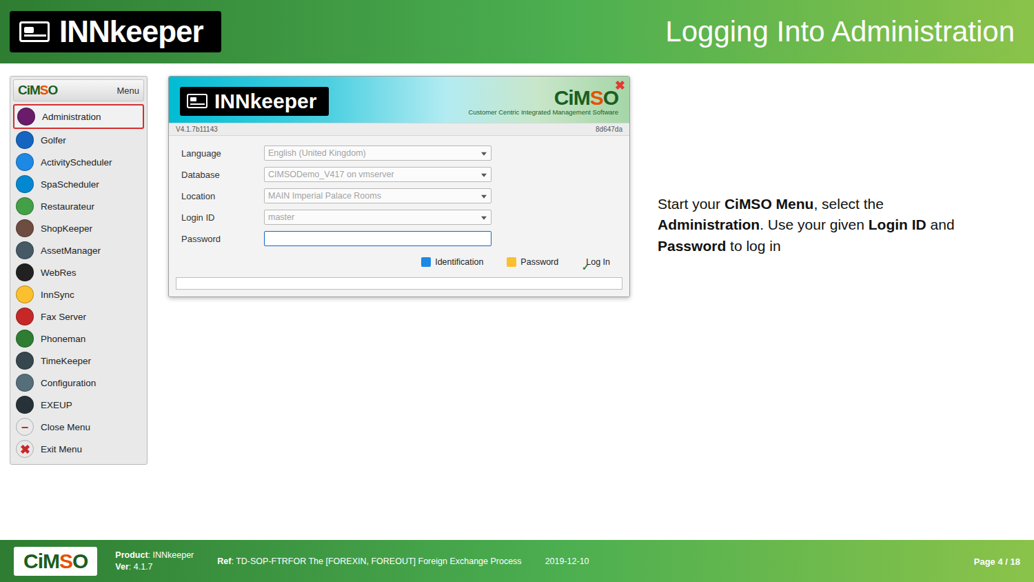INNkeeper
Logging Into Administration
Ci MSO Menu
Administration
Golfer
ActivityScheduler
SpaScheduler
Restaurateur
ShopKeeper
AssetManager
WebRes
InnSync
Fax Server
Phoneman
TimeKeeper
Configuration
EXEUP
−Close Menu
✖Exit Menu
✖
INNkeeper
Ci MSO
Customer Centric Integrated Management Software
V4.1.7b11143 8d647da
Language
English (United Kingdom)
Database
CIMSODemo_V417 on vmserver
Location
MAIN Imperial Palace Rooms
Login ID
master
Password
Identification Password ✓Log In
Start your CiMSO Menu, select the Administration. Use your given Login ID and Password to log in
Ci MSO
Product: INNkeeper
Ver: 4.1.7
Ref: TD-SOP-FTRFOR The [FOREXIN, FOREOUT] Foreign Exchange Process
2019-12-10
Page 4 / 18